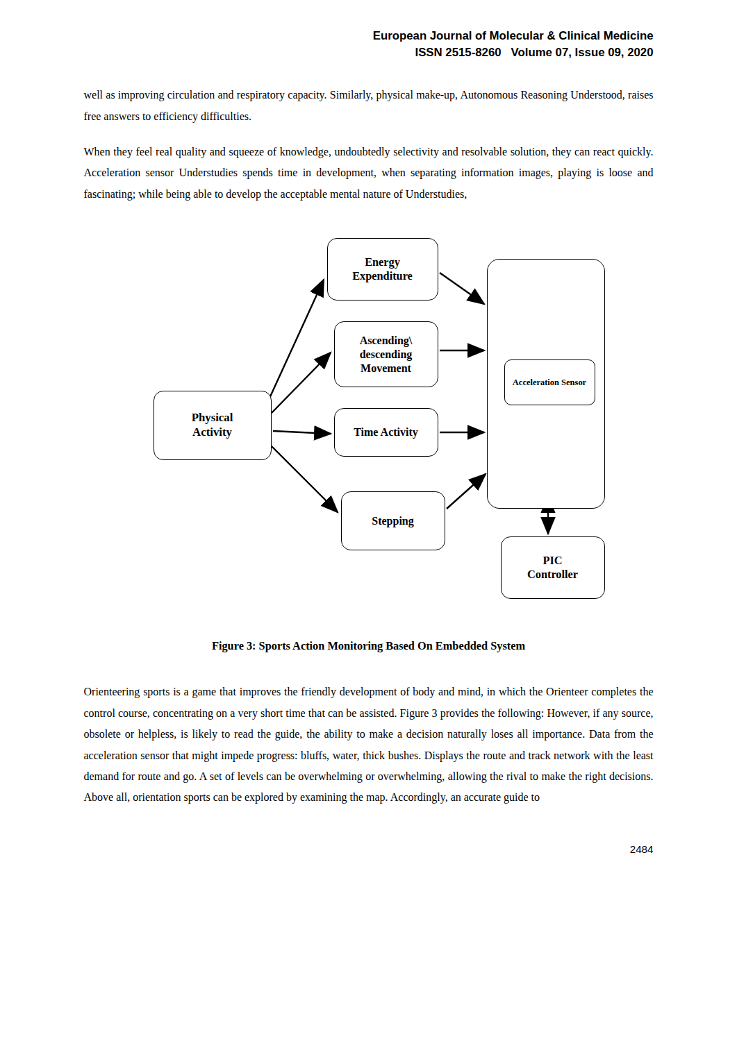European Journal of Molecular & Clinical Medicine ISSN 2515-8260 Volume 07, Issue 09, 2020
well as improving circulation and respiratory capacity. Similarly, physical make-up, Autonomous Reasoning Understood, raises free answers to efficiency difficulties.
When they feel real quality and squeeze of knowledge, undoubtedly selectivity and resolvable solution, they can react quickly. Acceleration sensor Understudies spends time in development, when separating information images, playing is loose and fascinating; while being able to develop the acceptable mental nature of Understudies,
Physical
Activity
Energy
Expenditure
Ascending\
descending
Movement
Time Activity
Stepping
Acceleration Sensor
PIC
Controller
Figure 3: Sports Action Monitoring Based On Embedded System
Orienteering sports is a game that improves the friendly development of body and mind, in which the Orienteer completes the control course, concentrating on a very short time that can be assisted. Figure 3 provides the following: However, if any source, obsolete or helpless, is likely to read the guide, the ability to make a decision naturally loses all importance. Data from the acceleration sensor that might impede progress: bluffs, water, thick bushes. Displays the route and track network with the least demand for route and go. A set of levels can be overwhelming or overwhelming, allowing the rival to make the right decisions. Above all, orientation sports can be explored by examining the map. Accordingly, an accurate guide to
2484